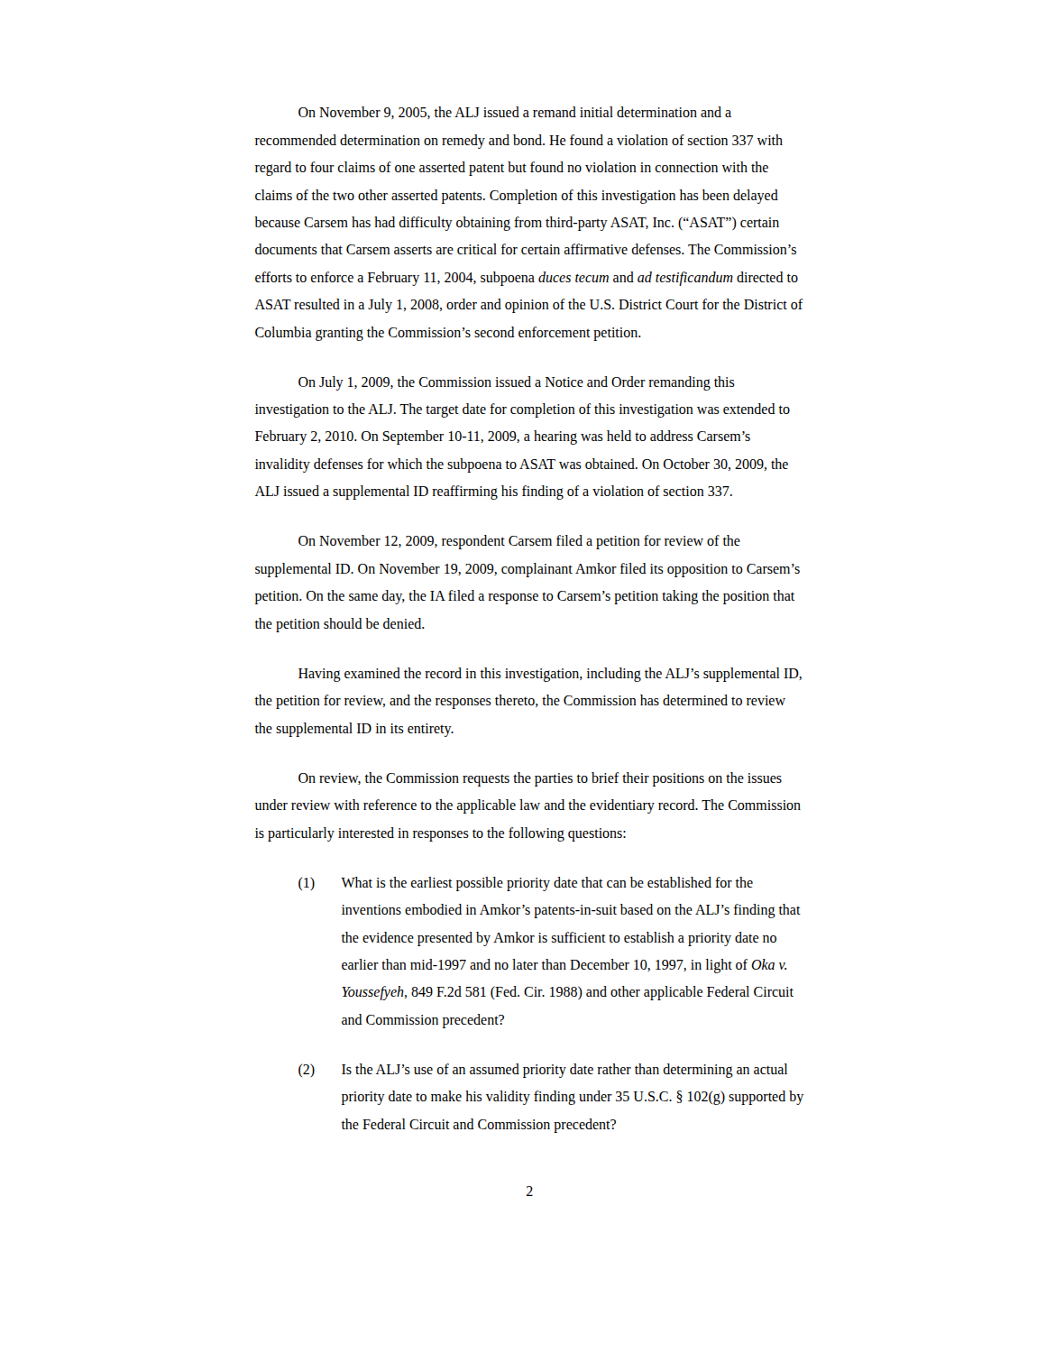On November 9, 2005, the ALJ issued a remand initial determination and a recommended determination on remedy and bond. He found a violation of section 337 with regard to four claims of one asserted patent but found no violation in connection with the claims of the two other asserted patents. Completion of this investigation has been delayed because Carsem has had difficulty obtaining from third-party ASAT, Inc. (“ASAT”) certain documents that Carsem asserts are critical for certain affirmative defenses. The Commission’s efforts to enforce a February 11, 2004, subpoena duces tecum and ad testificandum directed to ASAT resulted in a July 1, 2008, order and opinion of the U.S. District Court for the District of Columbia granting the Commission’s second enforcement petition.
On July 1, 2009, the Commission issued a Notice and Order remanding this investigation to the ALJ. The target date for completion of this investigation was extended to February 2, 2010. On September 10-11, 2009, a hearing was held to address Carsem’s invalidity defenses for which the subpoena to ASAT was obtained. On October 30, 2009, the ALJ issued a supplemental ID reaffirming his finding of a violation of section 337.
On November 12, 2009, respondent Carsem filed a petition for review of the supplemental ID. On November 19, 2009, complainant Amkor filed its opposition to Carsem’s petition. On the same day, the IA filed a response to Carsem’s petition taking the position that the petition should be denied.
Having examined the record in this investigation, including the ALJ’s supplemental ID, the petition for review, and the responses thereto, the Commission has determined to review the supplemental ID in its entirety.
On review, the Commission requests the parties to brief their positions on the issues under review with reference to the applicable law and the evidentiary record. The Commission is particularly interested in responses to the following questions:
(1) What is the earliest possible priority date that can be established for the inventions embodied in Amkor’s patents-in-suit based on the ALJ’s finding that the evidence presented by Amkor is sufficient to establish a priority date no earlier than mid-1997 and no later than December 10, 1997, in light of Oka v. Youssefyeh, 849 F.2d 581 (Fed. Cir. 1988) and other applicable Federal Circuit and Commission precedent?
(2) Is the ALJ’s use of an assumed priority date rather than determining an actual priority date to make his validity finding under 35 U.S.C. § 102(g) supported by the Federal Circuit and Commission precedent?
2